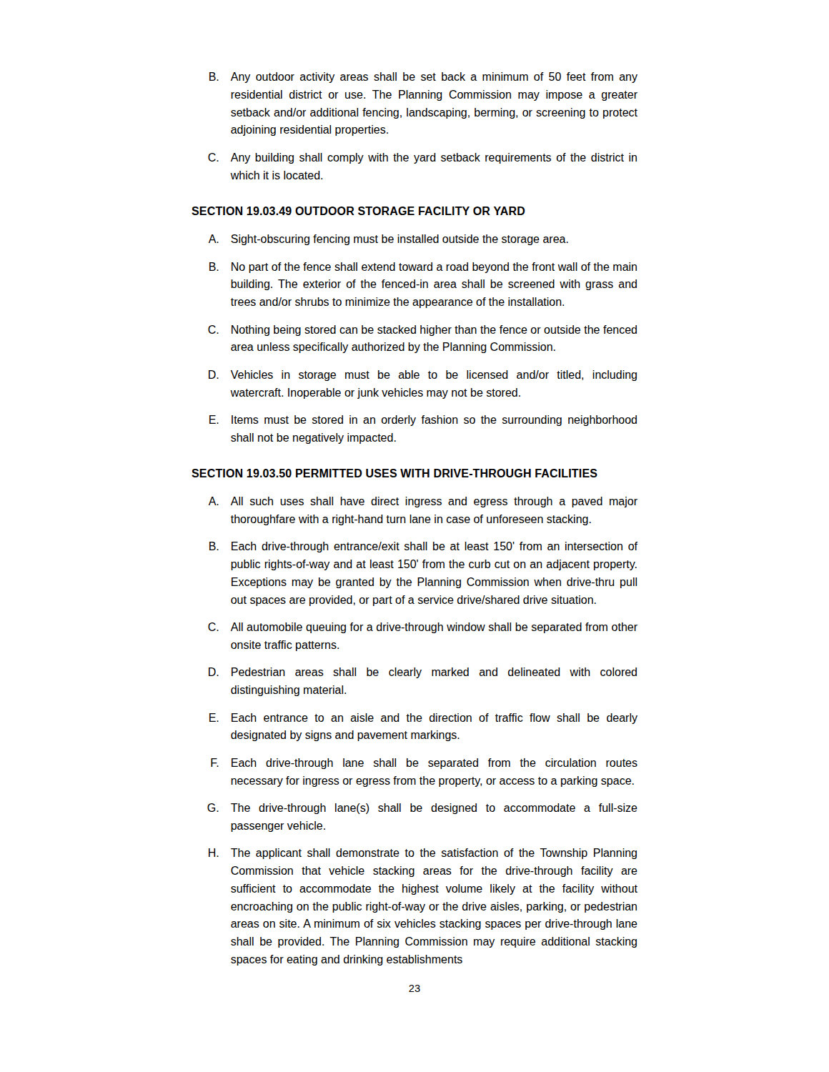Any outdoor activity areas shall be set back a minimum of 50 feet from any residential district or use. The Planning Commission may impose a greater setback and/or additional fencing, landscaping, berming, or screening to protect adjoining residential properties.
Any building shall comply with the yard setback requirements of the district in which it is located.
SECTION 19.03.49 OUTDOOR STORAGE FACILITY OR YARD
Sight-obscuring fencing must be installed outside the storage area.
No part of the fence shall extend toward a road beyond the front wall of the main building. The exterior of the fenced-in area shall be screened with grass and trees and/or shrubs to minimize the appearance of the installation.
Nothing being stored can be stacked higher than the fence or outside the fenced area unless specifically authorized by the Planning Commission.
Vehicles in storage must be able to be licensed and/or titled, including watercraft. Inoperable or junk vehicles may not be stored.
Items must be stored in an orderly fashion so the surrounding neighborhood shall not be negatively impacted.
SECTION 19.03.50 PERMITTED USES WITH DRIVE-THROUGH FACILITIES
All such uses shall have direct ingress and egress through a paved major thoroughfare with a right-hand turn lane in case of unforeseen stacking.
Each drive-through entrance/exit shall be at least 150' from an intersection of public rights-of-way and at least 150' from the curb cut on an adjacent property. Exceptions may be granted by the Planning Commission when drive-thru pull out spaces are provided, or part of a service drive/shared drive situation.
All automobile queuing for a drive-through window shall be separated from other onsite traffic patterns.
Pedestrian areas shall be clearly marked and delineated with colored distinguishing material.
Each entrance to an aisle and the direction of traffic flow shall be dearly designated by signs and pavement markings.
Each drive-through lane shall be separated from the circulation routes necessary for ingress or egress from the property, or access to a parking space.
The drive-through lane(s) shall be designed to accommodate a full-size passenger vehicle.
The applicant shall demonstrate to the satisfaction of the Township Planning Commission that vehicle stacking areas for the drive-through facility are sufficient to accommodate the highest volume likely at the facility without encroaching on the public right-of-way or the drive aisles, parking, or pedestrian areas on site. A minimum of six vehicles stacking spaces per drive-through lane shall be provided. The Planning Commission may require additional stacking spaces for eating and drinking establishments
23